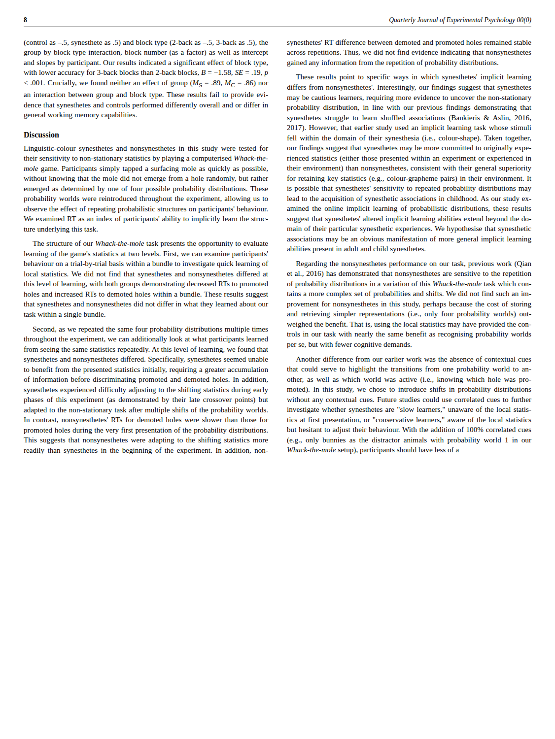8 Quarterly Journal of Experimental Psychology 00(0)
(control as –.5, synesthete as .5) and block type (2-back as –.5, 3-back as .5), the group by block type interaction, block number (as a factor) as well as intercept and slopes by participant. Our results indicated a significant effect of block type, with lower accuracy for 3-back blocks than 2-back blocks, B = −1.58, SE = .19, p < .001. Crucially, we found neither an effect of group (MS = .89, MC = .86) nor an interaction between group and block type. These results fail to provide evidence that synesthetes and controls performed differently overall and or differ in general working memory capabilities.
Discussion
Linguistic-colour synesthetes and nonsynesthetes in this study were tested for their sensitivity to non-stationary statistics by playing a computerised Whack-the-mole game. Participants simply tapped a surfacing mole as quickly as possible, without knowing that the mole did not emerge from a hole randomly, but rather emerged as determined by one of four possible probability distributions. These probability worlds were reintroduced throughout the experiment, allowing us to observe the effect of repeating probabilistic structures on participants' behaviour. We examined RT as an index of participants' ability to implicitly learn the structure underlying this task.
The structure of our Whack-the-mole task presents the opportunity to evaluate learning of the game's statistics at two levels. First, we can examine participants' behaviour on a trial-by-trial basis within a bundle to investigate quick learning of local statistics. We did not find that synesthetes and nonsynesthetes differed at this level of learning, with both groups demonstrating decreased RTs to promoted holes and increased RTs to demoted holes within a bundle. These results suggest that synesthetes and nonsynesthetes did not differ in what they learned about our task within a single bundle.
Second, as we repeated the same four probability distributions multiple times throughout the experiment, we can additionally look at what participants learned from seeing the same statistics repeatedly. At this level of learning, we found that synesthetes and nonsynesthetes differed. Specifically, synesthetes seemed unable to benefit from the presented statistics initially, requiring a greater accumulation of information before discriminating promoted and demoted holes. In addition, synesthetes experienced difficulty adjusting to the shifting statistics during early phases of this experiment (as demonstrated by their late crossover points) but adapted to the non-stationary task after multiple shifts of the probability worlds. In contrast, nonsynesthetes' RTs for demoted holes were slower than those for promoted holes during the very first presentation of the probability distributions. This suggests that nonsynesthetes were adapting to the shifting statistics more readily than synesthetes in the beginning of the experiment. In addition, nonsynesthetes' RT difference between demoted and promoted holes remained stable across repetitions. Thus, we did not find evidence indicating that nonsynesthetes gained any information from the repetition of probability distributions.
These results point to specific ways in which synesthetes' implicit learning differs from nonsynesthetes'. Interestingly, our findings suggest that synesthetes may be cautious learners, requiring more evidence to uncover the non-stationary probability distribution, in line with our previous findings demonstrating that synesthetes struggle to learn shuffled associations (Bankieris & Aslin, 2016, 2017). However, that earlier study used an implicit learning task whose stimuli fell within the domain of their synesthesia (i.e., colour-shape). Taken together, our findings suggest that synesthetes may be more committed to originally experienced statistics (either those presented within an experiment or experienced in their environment) than nonsynesthetes, consistent with their general superiority for retaining key statistics (e.g., colour-grapheme pairs) in their environment. It is possible that synesthetes' sensitivity to repeated probability distributions may lead to the acquisition of synesthetic associations in childhood. As our study examined the online implicit learning of probabilistic distributions, these results suggest that synesthetes' altered implicit learning abilities extend beyond the domain of their particular synesthetic experiences. We hypothesise that synesthetic associations may be an obvious manifestation of more general implicit learning abilities present in adult and child synesthetes.
Regarding the nonsynesthetes performance on our task, previous work (Qian et al., 2016) has demonstrated that nonsynesthetes are sensitive to the repetition of probability distributions in a variation of this Whack-the-mole task which contains a more complex set of probabilities and shifts. We did not find such an improvement for nonsynesthetes in this study, perhaps because the cost of storing and retrieving simpler representations (i.e., only four probability worlds) outweighed the benefit. That is, using the local statistics may have provided the controls in our task with nearly the same benefit as recognising probability worlds per se, but with fewer cognitive demands.
Another difference from our earlier work was the absence of contextual cues that could serve to highlight the transitions from one probability world to another, as well as which world was active (i.e., knowing which hole was promoted). In this study, we chose to introduce shifts in probability distributions without any contextual cues. Future studies could use correlated cues to further investigate whether synesthetes are "slow learners," unaware of the local statistics at first presentation, or "conservative learners," aware of the local statistics but hesitant to adjust their behaviour. With the addition of 100% correlated cues (e.g., only bunnies as the distractor animals with probability world 1 in our Whack-the-mole setup), participants should have less of a